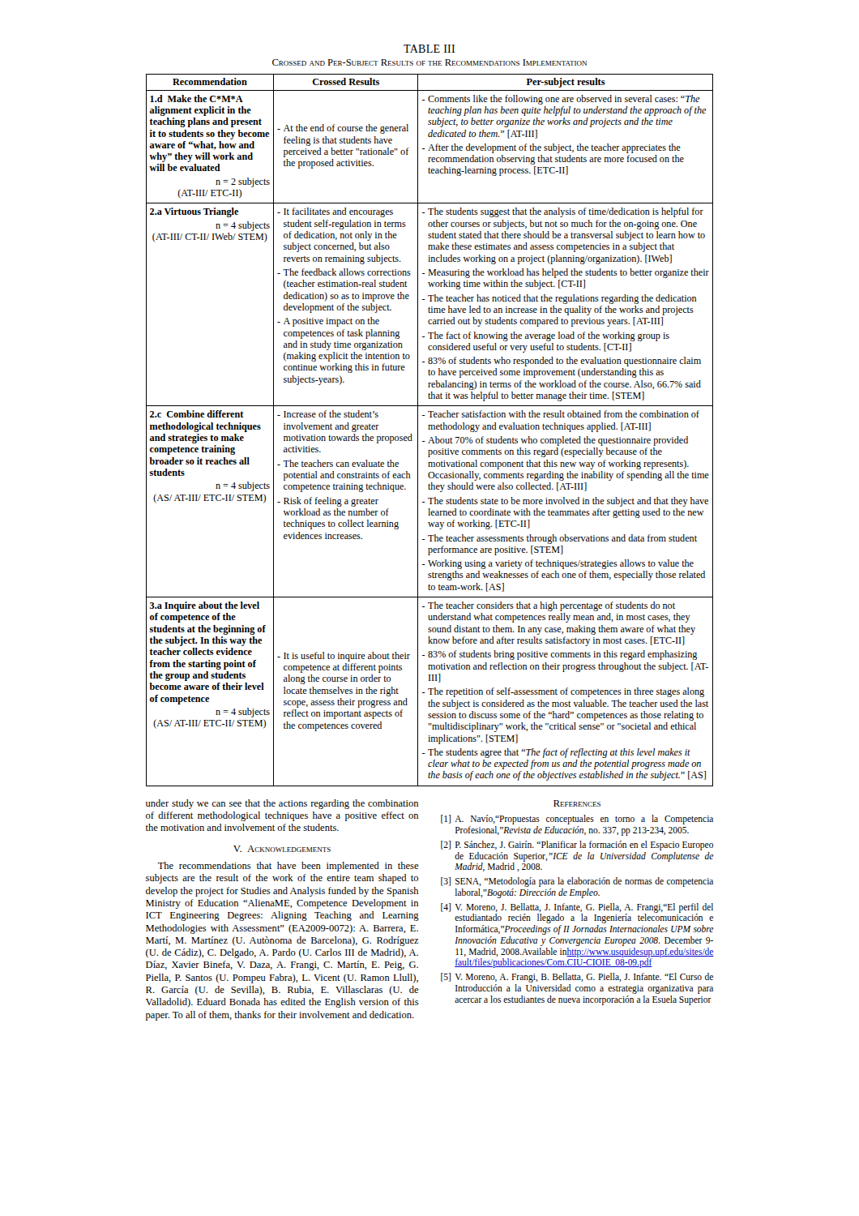TABLE III
Crossed and Per-Subject Results of the Recommendations Implementation
| Recommendation | Crossed Results | Per-subject results |
| --- | --- | --- |
| 1.d Make the C*M*A alignment explicit in the teaching plans and present it to students so they become aware of “what, how and why” they will work and will be evaluated n = 2 subjects (AT-III/ ETC-II) | At the end of course the general feeling is that students have perceived a better "rationale" of the proposed activities. | Comments like the following one are observed in several cases: “ The teaching plan has been quite helpful to understand the approach of the subject, to better organize the works and projects and the time dedicated to them. ” [AT-III] After the development of the subject, the teacher appreciates the recommendation observing that students are more focused on the teaching-learning process. [ETC-II] |
| 2.a Virtuous Triangle n = 4 subjects (AT-III/ CT-II/ IWeb/ STEM) | It facilitates and encourages student self-regulation in terms of dedication, not only in the subject concerned, but also reverts on remaining subjects. The feedback allows corrections (teacher estimation-real student dedication) so as to improve the development of the subject. A positive impact on the competences of task planning and in study time organization (making explicit the intention to continue working this in future subjects-years). | The students suggest that the analysis of time/dedication is helpful for other courses or subjects, but not so much for the on-going one. One student stated that there should be a transversal subject to learn how to make these estimates and assess competencies in a subject that includes working on a project (planning/organization). [IWeb] Measuring the workload has helped the students to better organize their working time within the subject. [CT-II] The teacher has noticed that the regulations regarding the dedication time have led to an increase in the quality of the works and projects carried out by students compared to previous years. [AT-III] The fact of knowing the average load of the working group is considered useful or very useful to students. [CT-II] 83% of students who responded to the evaluation questionnaire claim to have perceived some improvement (understanding this as rebalancing) in terms of the workload of the course. Also, 66.7% said that it was helpful to better manage their time. [STEM] |
| 2.c Combine different methodological techniques and strategies to make competence training broader so it reaches all students n = 4 subjects (AS/ AT-III/ ETC-II/ STEM) | Increase of the student’s involvement and greater motivation towards the proposed activities. The teachers can evaluate the potential and constraints of each competence training technique. Risk of feeling a greater workload as the number of techniques to collect learning evidences increases. | Teacher satisfaction with the result obtained from the combination of methodology and evaluation techniques applied. [AT-III] About 70% of students who completed the questionnaire provided positive comments on this regard (especially because of the motivational component that this new way of working represents). Occasionally, comments regarding the inability of spending all the time they should were also collected. [AT-III] The students state to be more involved in the subject and that they have learned to coordinate with the teammates after getting used to the new way of working. [ETC-II] The teacher assessments through observations and data from student performance are positive. [STEM] Working using a variety of techniques/strategies allows to value the strengths and weaknesses of each one of them, especially those related to team-work. [AS] |
| 3.a Inquire about the level of competence of the students at the beginning of the subject. In this way the teacher collects evidence from the starting point of the group and students become aware of their level of competence n = 4 subjects (AS/ AT-III/ ETC-II/ STEM) | It is useful to inquire about their competence at different points along the course in order to locate themselves in the right scope, assess their progress and reflect on important aspects of the competences covered | The teacher considers that a high percentage of students do not understand what competences really mean and, in most cases, they sound distant to them. In any case, making them aware of what they know before and after results satisfactory in most cases. [ETC-II] 83% of students bring positive comments in this regard emphasizing motivation and reflection on their progress throughout the subject. [AT-III] The repetition of self-assessment of competences in three stages along the subject is considered as the most valuable. The teacher used the last session to discuss some of the “hard” competences as those relating to "multidisciplinary" work, the "critical sense" or "societal and ethical implications". [STEM] The students agree that “ The fact of reflecting at this level makes it clear what to be expected from us and the potential progress made on the basis of each one of the objectives established in the subject. ” [AS] |
under study we can see that the actions regarding the combination of different methodological techniques have a positive effect on the motivation and involvement of the students.
V. Acknowledgements
The recommendations that have been implemented in these subjects are the result of the work of the entire team shaped to develop the project for Studies and Analysis funded by the Spanish Ministry of Education “AlienaME, Competence Development in ICT Engineering Degrees: Aligning Teaching and Learning Methodologies with Assessment” (EA2009-0072): A. Barrera, E. Martí, M. Martínez (U. Autònoma de Barcelona), G. Rodríguez (U. de Cádiz), C. Delgado, A. Pardo (U. Carlos III de Madrid), A. Díaz, Xavier Binefa, V. Daza, A. Frangi, C. Martín, E. Peig, G. Piella, P. Santos (U. Pompeu Fabra), L. Vicent (U. Ramon Llull), R. García (U. de Sevilla), B. Rubia, E. Villasclaras (U. de Valladolid). Eduard Bonada has edited the English version of this paper. To all of them, thanks for their involvement and dedication.
References
[1] A. Navío,“Propuestas conceptuales en torno a la Competencia Profesional,”Revista de Educación, no. 337, pp 213-234, 2005.
[2] P. Sánchez, J. Gairín. “Planificar la formación en el Espacio Europeo de Educación Superior,”ICE de la Universidad Complutense de Madrid, Madrid , 2008.
[3] SENA, “Metodología para la elaboración de normas de competencia laboral,”Bogotá: Dirección de Empleo.
[4] V. Moreno, J. Bellatta, J. Infante, G. Piella, A. Frangi,“El perfil del estudiantado recién llegado a la Ingeniería telecomunicación e Informática,”Proceedings of II Jornadas Internacionales UPM sobre Innovación Educativa y Convergencia Europea 2008. December 9-11, Madrid, 2008.Available inhttp://www.usquidesup.upf.edu/sites/default/files/publicaciones/Com.CIU-CIOIE_08-09.pdf
[5] V. Moreno, A. Frangi, B. Bellatta, G. Piella, J. Infante. “El Curso de Introducción a la Universidad como a estrategia organizativa para acercar a los estudiantes de nueva incorporación a la Esuela Superior